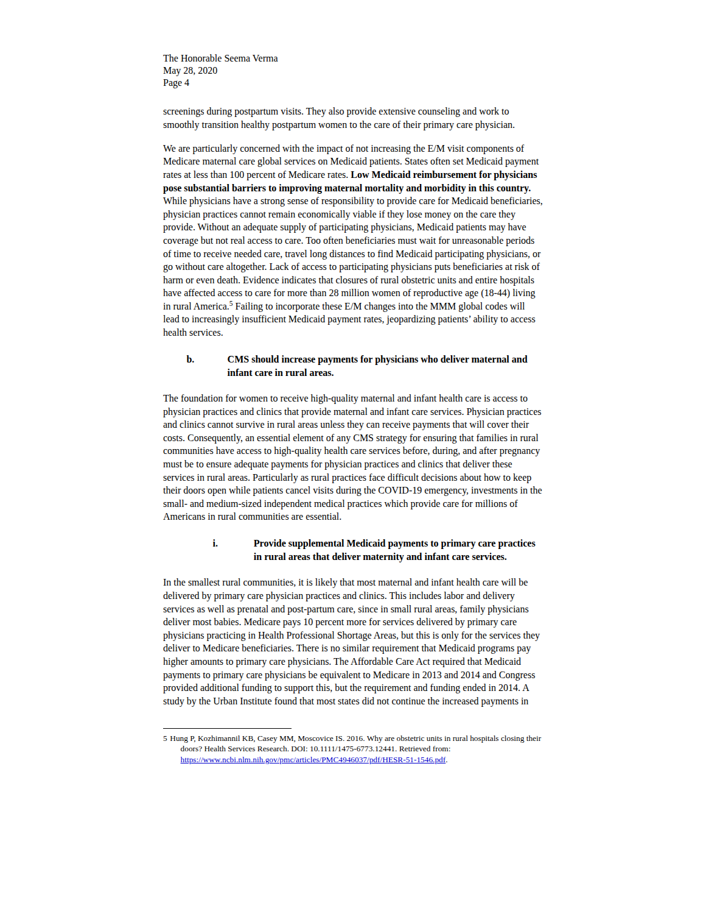The Honorable Seema Verma
May 28, 2020
Page 4
screenings during postpartum visits. They also provide extensive counseling and work to smoothly transition healthy postpartum women to the care of their primary care physician.
We are particularly concerned with the impact of not increasing the E/M visit components of Medicare maternal care global services on Medicaid patients. States often set Medicaid payment rates at less than 100 percent of Medicare rates. Low Medicaid reimbursement for physicians pose substantial barriers to improving maternal mortality and morbidity in this country. While physicians have a strong sense of responsibility to provide care for Medicaid beneficiaries, physician practices cannot remain economically viable if they lose money on the care they provide. Without an adequate supply of participating physicians, Medicaid patients may have coverage but not real access to care. Too often beneficiaries must wait for unreasonable periods of time to receive needed care, travel long distances to find Medicaid participating physicians, or go without care altogether. Lack of access to participating physicians puts beneficiaries at risk of harm or even death. Evidence indicates that closures of rural obstetric units and entire hospitals have affected access to care for more than 28 million women of reproductive age (18-44) living in rural America.5 Failing to incorporate these E/M changes into the MMM global codes will lead to increasingly insufficient Medicaid payment rates, jeopardizing patients’ ability to access health services.
b. CMS should increase payments for physicians who deliver maternal and infant care in rural areas.
The foundation for women to receive high-quality maternal and infant health care is access to physician practices and clinics that provide maternal and infant care services. Physician practices and clinics cannot survive in rural areas unless they can receive payments that will cover their costs. Consequently, an essential element of any CMS strategy for ensuring that families in rural communities have access to high-quality health care services before, during, and after pregnancy must be to ensure adequate payments for physician practices and clinics that deliver these services in rural areas. Particularly as rural practices face difficult decisions about how to keep their doors open while patients cancel visits during the COVID-19 emergency, investments in the small- and medium-sized independent medical practices which provide care for millions of Americans in rural communities are essential.
i. Provide supplemental Medicaid payments to primary care practices in rural areas that deliver maternity and infant care services.
In the smallest rural communities, it is likely that most maternal and infant health care will be delivered by primary care physician practices and clinics. This includes labor and delivery services as well as prenatal and post-partum care, since in small rural areas, family physicians deliver most babies. Medicare pays 10 percent more for services delivered by primary care physicians practicing in Health Professional Shortage Areas, but this is only for the services they deliver to Medicare beneficiaries. There is no similar requirement that Medicaid programs pay higher amounts to primary care physicians. The Affordable Care Act required that Medicaid payments to primary care physicians be equivalent to Medicare in 2013 and 2014 and Congress provided additional funding to support this, but the requirement and funding ended in 2014. A study by the Urban Institute found that most states did not continue the increased payments in
5 Hung P, Kozhimannil KB, Casey MM, Moscovice IS. 2016. Why are obstetric units in rural hospitals closing their doors? Health Services Research. DOI: 10.1111/1475-6773.12441. Retrieved from: https://www.ncbi.nlm.nih.gov/pmc/articles/PMC4946037/pdf/HESR-51-1546.pdf.